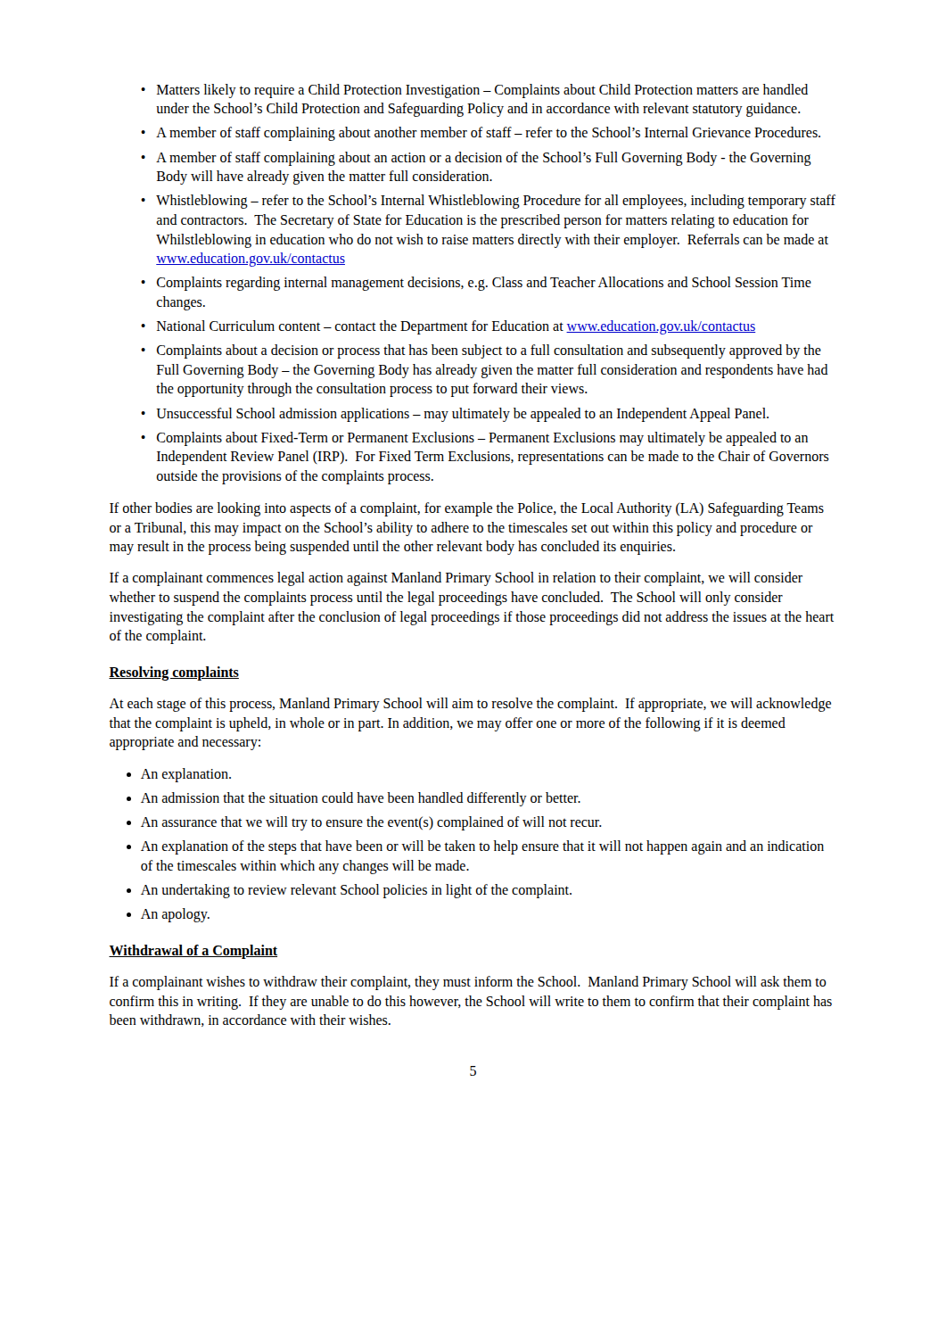Matters likely to require a Child Protection Investigation – Complaints about Child Protection matters are handled under the School’s Child Protection and Safeguarding Policy and in accordance with relevant statutory guidance.
A member of staff complaining about another member of staff – refer to the School’s Internal Grievance Procedures.
A member of staff complaining about an action or a decision of the School’s Full Governing Body - the Governing Body will have already given the matter full consideration.
Whistleblowing – refer to the School’s Internal Whistleblowing Procedure for all employees, including temporary staff and contractors. The Secretary of State for Education is the prescribed person for matters relating to education for Whilstleblowing in education who do not wish to raise matters directly with their employer. Referrals can be made at www.education.gov.uk/contactus
Complaints regarding internal management decisions, e.g. Class and Teacher Allocations and School Session Time changes.
National Curriculum content – contact the Department for Education at www.education.gov.uk/contactus
Complaints about a decision or process that has been subject to a full consultation and subsequently approved by the Full Governing Body – the Governing Body has already given the matter full consideration and respondents have had the opportunity through the consultation process to put forward their views.
Unsuccessful School admission applications – may ultimately be appealed to an Independent Appeal Panel.
Complaints about Fixed-Term or Permanent Exclusions – Permanent Exclusions may ultimately be appealed to an Independent Review Panel (IRP). For Fixed Term Exclusions, representations can be made to the Chair of Governors outside the provisions of the complaints process.
If other bodies are looking into aspects of a complaint, for example the Police, the Local Authority (LA) Safeguarding Teams or a Tribunal, this may impact on the School’s ability to adhere to the timescales set out within this policy and procedure or may result in the process being suspended until the other relevant body has concluded its enquiries.
If a complainant commences legal action against Manland Primary School in relation to their complaint, we will consider whether to suspend the complaints process until the legal proceedings have concluded. The School will only consider investigating the complaint after the conclusion of legal proceedings if those proceedings did not address the issues at the heart of the complaint.
Resolving complaints
At each stage of this process, Manland Primary School will aim to resolve the complaint. If appropriate, we will acknowledge that the complaint is upheld, in whole or in part. In addition, we may offer one or more of the following if it is deemed appropriate and necessary:
An explanation.
An admission that the situation could have been handled differently or better.
An assurance that we will try to ensure the event(s) complained of will not recur.
An explanation of the steps that have been or will be taken to help ensure that it will not happen again and an indication of the timescales within which any changes will be made.
An undertaking to review relevant School policies in light of the complaint.
An apology.
Withdrawal of a Complaint
If a complainant wishes to withdraw their complaint, they must inform the School. Manland Primary School will ask them to confirm this in writing. If they are unable to do this however, the School will write to them to confirm that their complaint has been withdrawn, in accordance with their wishes.
5